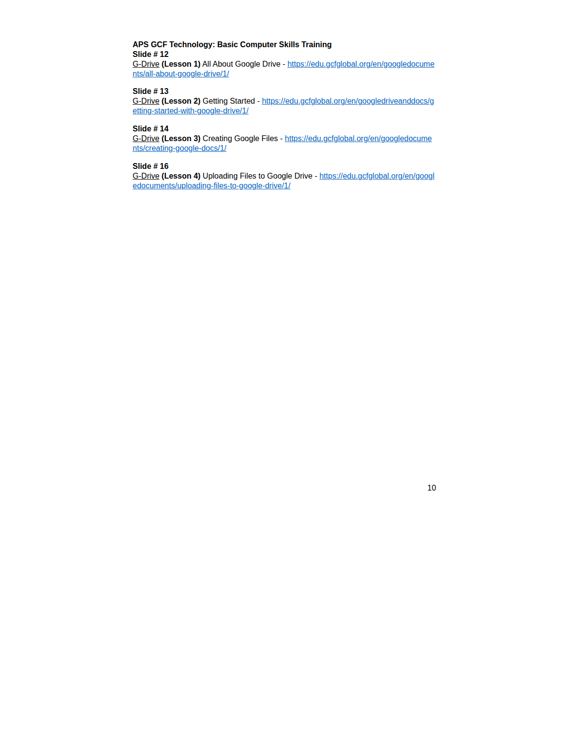APS GCF Technology: Basic Computer Skills Training
Slide # 12
G-Drive (Lesson 1) All About Google Drive - https://edu.gcfglobal.org/en/googledocuments/all-about-google-drive/1/
Slide # 13
G-Drive (Lesson 2) Getting Started - https://edu.gcfglobal.org/en/googledriveanddocs/getting-started-with-google-drive/1/
Slide # 14
G-Drive (Lesson 3) Creating Google Files - https://edu.gcfglobal.org/en/googledocuments/creating-google-docs/1/
Slide # 16
G-Drive (Lesson 4) Uploading Files to Google Drive - https://edu.gcfglobal.org/en/googledocuments/uploading-files-to-google-drive/1/
10